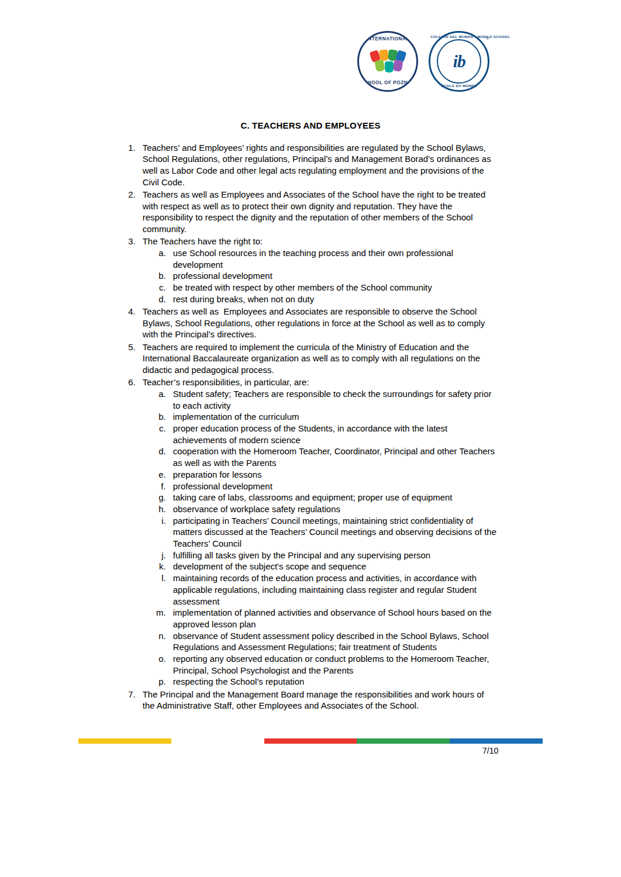INTERNATIONAL
SCHOOL OF POZNAN
COLEGIO DEL MUNDO · WORLD SCHOOL
ib
ÉCOLE DU MONDE
®
C. TEACHERS AND EMPLOYEES
Teachers’ and Employees’ rights and responsibilities are regulated by the School Bylaws, School Regulations, other regulations, Principal’s and Management Borad’s ordinances as well as Labor Code and other legal acts regulating employment and the provisions of the Civil Code.
Teachers as well as Employees and Associates of the School have the right to be treated with respect as well as to protect their own dignity and reputation. They have the responsibility to respect the dignity and the reputation of other members of the School community.
The Teachers have the right to:
use School resources in the teaching process and their own professional development
professional development
be treated with respect by other members of the School community
rest during breaks, when not on duty
Teachers as well as Employees and Associates are responsible to observe the School Bylaws, School Regulations, other regulations in force at the School as well as to comply with the Principal’s directives.
Teachers are required to implement the curricula of the Ministry of Education and the International Baccalaureate organization as well as to comply with all regulations on the didactic and pedagogical process.
Teacher’s responsibilities, in particular, are:
Student safety; Teachers are responsible to check the surroundings for safety prior to each activity
implementation of the curriculum
proper education process of the Students, in accordance with the latest achievements of modern science
cooperation with the Homeroom Teacher, Coordinator, Principal and other Teachers as well as with the Parents
preparation for lessons
professional development
taking care of labs, classrooms and equipment; proper use of equipment
observance of workplace safety regulations
participating in Teachers’ Council meetings, maintaining strict confidentiality of matters discussed at the Teachers’ Council meetings and observing decisions of the Teachers’ Council
fulfilling all tasks given by the Principal and any supervising person
development of the subject's scope and sequence
maintaining records of the education process and activities, in accordance with applicable regulations, including maintaining class register and regular Student assessment
implementation of planned activities and observance of School hours based on the approved lesson plan
observance of Student assessment policy described in the School Bylaws, School Regulations and Assessment Regulations; fair treatment of Students
reporting any observed education or conduct problems to the Homeroom Teacher, Principal, School Psychologist and the Parents
respecting the School’s reputation
The Principal and the Management Board manage the responsibilities and work hours of the Administrative Staff, other Employees and Associates of the School.
7/10